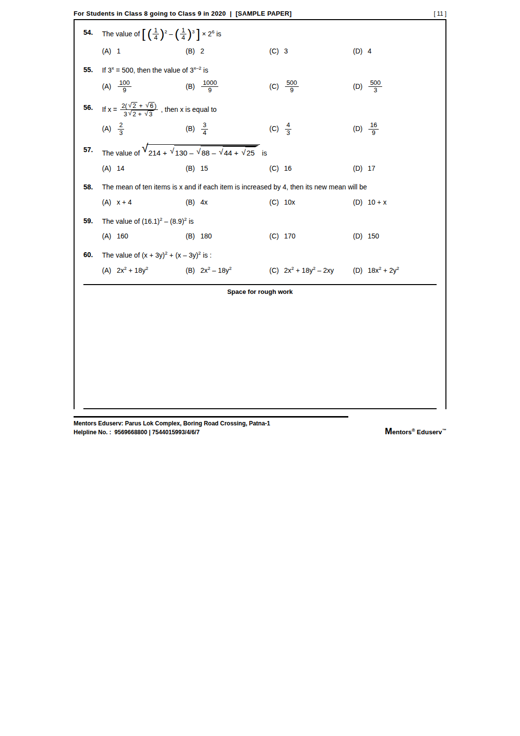For Students in Class 8 going to Class 9 in 2020 | [SAMPLE PAPER]
[ 11 ]
54.
The value of [ (14)2 – (14)3 ] × 26 is
(A) 1
(B) 2
(C) 3
(D) 4
55.
If 3x = 500, then the value of 3x–2 is
(A) 1009
(B) 10009
(C) 5009
(D) 5003
56.
If x = 2(2 + 6) 32 + 3 , then x is equal to
(A) 23
(B) 34
(C) 43
(D) 169
57.
The value of 214 + 130 – 88 – 44 + 25 is
(A) 14
(B) 15
(C) 16
(D) 17
58.
The mean of ten items is x and if each item is increased by 4, then its new mean will be
(A) x + 4
(B) 4x
(C) 10x
(D) 10 + x
59.
The value of (16.1)2 – (8.9)2 is
(A) 160
(B) 180
(C) 170
(D) 150
60.
The value of (x + 3y)2 + (x – 3y)2 is :
(A) 2x2 + 18y2
(B) 2x2 – 18y2
(C) 2x2 + 18y2 – 2xy
(D) 18x2 + 2y2
Space for rough work
Mentors Eduserv: Parus Lok Complex, Boring Road Crossing, Patna-1
Helpline No. : 9569668800 | 7544015993/4/6/7
Mentors® Eduserv™